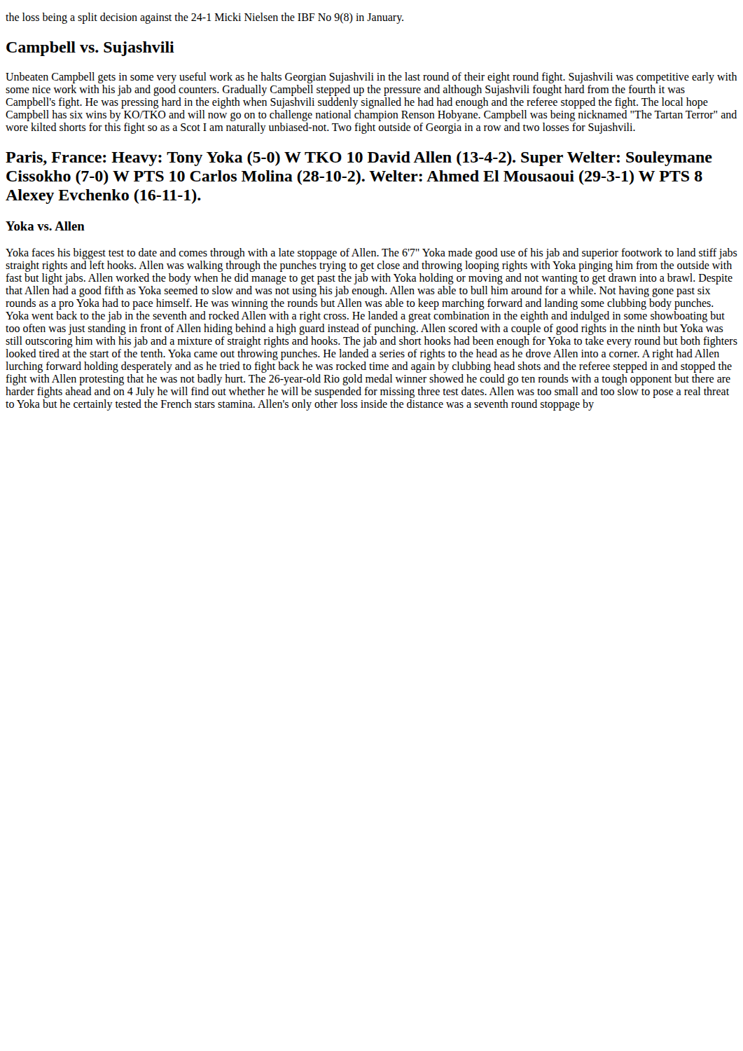the loss being a split decision against the 24-1 Micki Nielsen the IBF No 9(8) in January.
Campbell vs. Sujashvili
Unbeaten Campbell gets in some very useful work as he halts Georgian Sujashvili in the last round of their eight round fight. Sujashvili was competitive early with some nice work with his jab and good counters. Gradually Campbell stepped up the pressure and although Sujashvili fought hard from the fourth it was Campbell's fight. He was pressing hard in the eighth when Sujashvili suddenly signalled he had had enough and the referee stopped the fight. The local hope Campbell has six wins by KO/TKO and will now go on to challenge national champion Renson Hobyane. Campbell was being nicknamed "The Tartan Terror" and wore kilted shorts for this fight so as a Scot I am naturally unbiased-not. Two fight outside of Georgia in a row and two losses for Sujashvili.
Paris, France: Heavy: Tony Yoka (5-0) W TKO 10 David Allen (13-4-2). Super Welter: Souleymane Cissokho (7-0) W PTS 10 Carlos Molina (28-10-2). Welter: Ahmed El Mousaoui (29-3-1) W PTS 8 Alexey Evchenko (16-11-1).
Yoka vs. Allen
Yoka faces his biggest test to date and comes through with a late stoppage of Allen. The 6'7" Yoka made good use of his jab and superior footwork to land stiff jabs straight rights and left hooks. Allen was walking through the punches trying to get close and throwing looping rights with Yoka pinging him from the outside with fast but light jabs. Allen worked the body when he did manage to get past the jab with Yoka holding or moving and not wanting to get drawn into a brawl. Despite that Allen had a good fifth as Yoka seemed to slow and was not using his jab enough. Allen was able to bull him around for a while. Not having gone past six rounds as a pro Yoka had to pace himself. He was winning the rounds but Allen was able to keep marching forward and landing some clubbing body punches. Yoka went back to the jab in the seventh and rocked Allen with a right cross. He landed a great combination in the eighth and indulged in some showboating but too often was just standing in front of Allen hiding behind a high guard instead of punching. Allen scored with a couple of good rights in the ninth but Yoka was still outscoring him with his jab and a mixture of straight rights and hooks. The jab and short hooks had been enough for Yoka to take every round but both fighters looked tired at the start of the tenth. Yoka came out throwing punches. He landed a series of rights to the head as he drove Allen into a corner. A right had Allen lurching forward holding desperately and as he tried to fight back he was rocked time and again by clubbing head shots and the referee stepped in and stopped the fight with Allen protesting that he was not badly hurt. The 26-year-old Rio gold medal winner showed he could go ten rounds with a tough opponent but there are harder fights ahead and on 4 July he will find out whether he will be suspended for missing three test dates. Allen was too small and too slow to pose a real threat to Yoka but he certainly tested the French stars stamina. Allen's only other loss inside the distance was a seventh round stoppage by